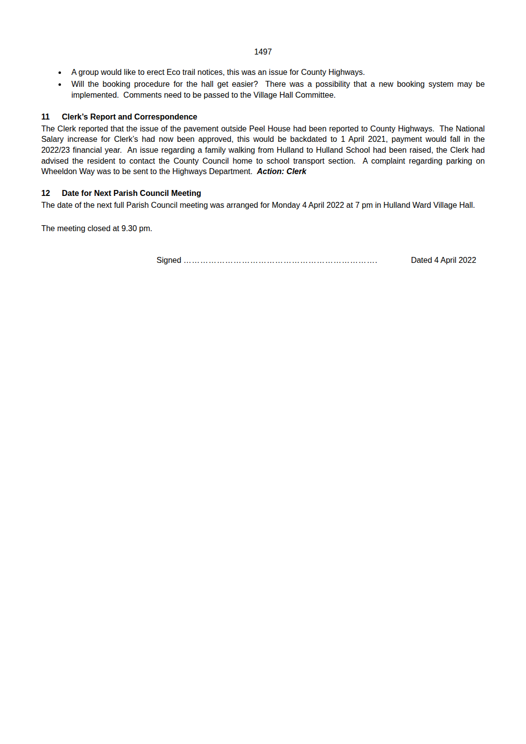1497
A group would like to erect Eco trail notices, this was an issue for County Highways.
Will the booking procedure for the hall get easier? There was a possibility that a new booking system may be implemented. Comments need to be passed to the Village Hall Committee.
11 Clerk’s Report and Correspondence
The Clerk reported that the issue of the pavement outside Peel House had been reported to County Highways. The National Salary increase for Clerk’s had now been approved, this would be backdated to 1 April 2021, payment would fall in the 2022/23 financial year. An issue regarding a family walking from Hulland to Hulland School had been raised, the Clerk had advised the resident to contact the County Council home to school transport section. A complaint regarding parking on Wheeldon Way was to be sent to the Highways Department. Action: Clerk
12 Date for Next Parish Council Meeting
The date of the next full Parish Council meeting was arranged for Monday 4 April 2022 at 7 pm in Hulland Ward Village Hall.
The meeting closed at 9.30 pm.
Signed ……………………………………………………………. Dated 4 April 2022